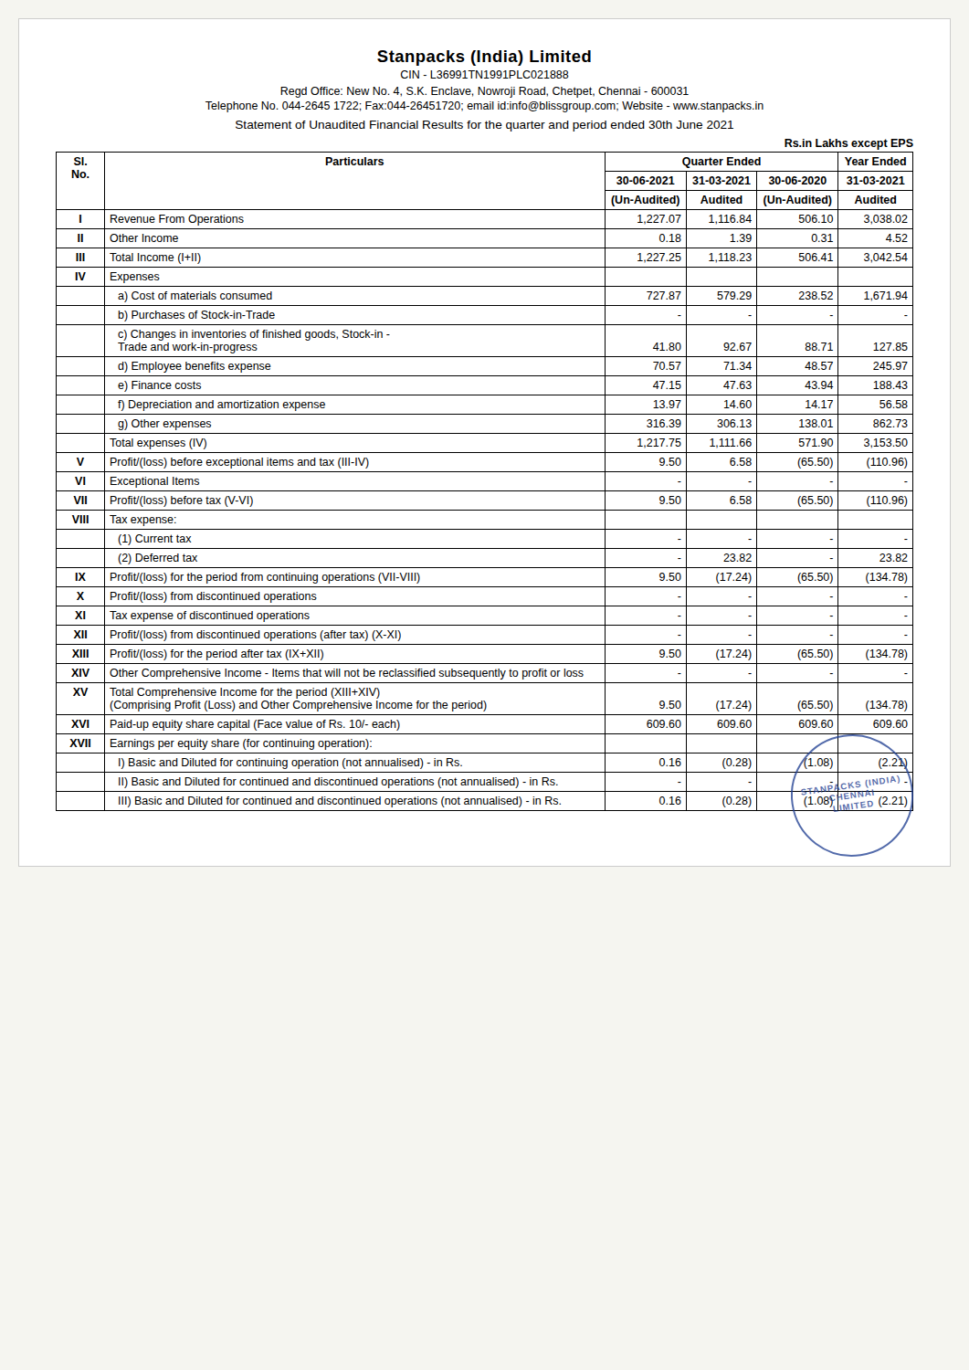Stanpacks (India) Limited
CIN - L36991TN1991PLC021888
Regd Office: New No. 4, S.K. Enclave, Nowroji Road, Chetpet, Chennai - 600031
Telephone No. 044-2645 1722; Fax:044-26451720; email id:info@blissgroup.com; Website - www.stanpacks.in
Statement of Unaudited Financial Results for the quarter and period ended 30th June 2021
Rs.in Lakhs except EPS
| Sl. No. | Particulars | Quarter Ended | Year Ended |
| --- | --- | --- | --- |
| 30-06-2021 | 31-03-2021 | 30-06-2020 | 31-03-2021 |
| (Un-Audited) | Audited | (Un-Audited) | Audited |
| I | Revenue From Operations | 1,227.07 | 1,116.84 | 506.10 | 3,038.02 |
| II | Other Income | 0.18 | 1.39 | 0.31 | 4.52 |
| III | Total Income (I+II) | 1,227.25 | 1,118.23 | 506.41 | 3,042.54 |
| IV | Expenses | | | | |
| | a) Cost of materials consumed | 727.87 | 579.29 | 238.52 | 1,671.94 |
| | b) Purchases of Stock-in-Trade | - | - | - | - |
| | c) Changes in inventories of finished goods, Stock-in - Trade and work-in-progress | 41.80 | 92.67 | 88.71 | 127.85 |
| | d) Employee benefits expense | 70.57 | 71.34 | 48.57 | 245.97 |
| | e) Finance costs | 47.15 | 47.63 | 43.94 | 188.43 |
| | f) Depreciation and amortization expense | 13.97 | 14.60 | 14.17 | 56.58 |
| | g) Other expenses | 316.39 | 306.13 | 138.01 | 862.73 |
| | Total expenses (IV) | 1,217.75 | 1,111.66 | 571.90 | 3,153.50 |
| V | Profit/(loss) before exceptional items and tax (III-IV) | 9.50 | 6.58 | (65.50) | (110.96) |
| VI | Exceptional Items | - | - | - | - |
| VII | Profit/(loss) before tax (V-VI) | 9.50 | 6.58 | (65.50) | (110.96) |
| VIII | Tax expense: | | | | |
| | (1) Current tax | - | - | - | - |
| | (2) Deferred tax | - | 23.82 | - | 23.82 |
| IX | Profit/(loss) for the period from continuing operations (VII-VIII) | 9.50 | (17.24) | (65.50) | (134.78) |
| X | Profit/(loss) from discontinued operations | - | - | - | - |
| XI | Tax expense of discontinued operations | - | - | - | - |
| XII | Profit/(loss) from discontinued operations (after tax) (X-XI) | - | - | - | - |
| XIII | Profit/(loss) for the period after tax (IX+XII) | 9.50 | (17.24) | (65.50) | (134.78) |
| XIV | Other Comprehensive Income - Items that will not be reclassified subsequently to profit or loss | - | - | - | - |
| XV | Total Comprehensive Income for the period (XIII+XIV) (Comprising Profit (Loss) and Other Comprehensive Income for the period) | 9.50 | (17.24) | (65.50) | (134.78) |
| XVI | Paid-up equity share capital (Face value of Rs. 10/- each) | 609.60 | 609.60 | 609.60 | 609.60 |
| XVII | Earnings per equity share (for continuing operation): | | | | |
| | I) Basic and Diluted for continuing operation (not annualised) - in Rs. | 0.16 | (0.28) | (1.08) | (2.21) |
| | II) Basic and Diluted for continued and discontinued operations (not annualised) - in Rs. | - | - | - | - |
| | III) Basic and Diluted for continued and discontinued operations (not annualised) - in Rs. | 0.16 | (0.28) | (1.08) | (2.21) |
STANPACKS (INDIA) CHENNAI LIMITED